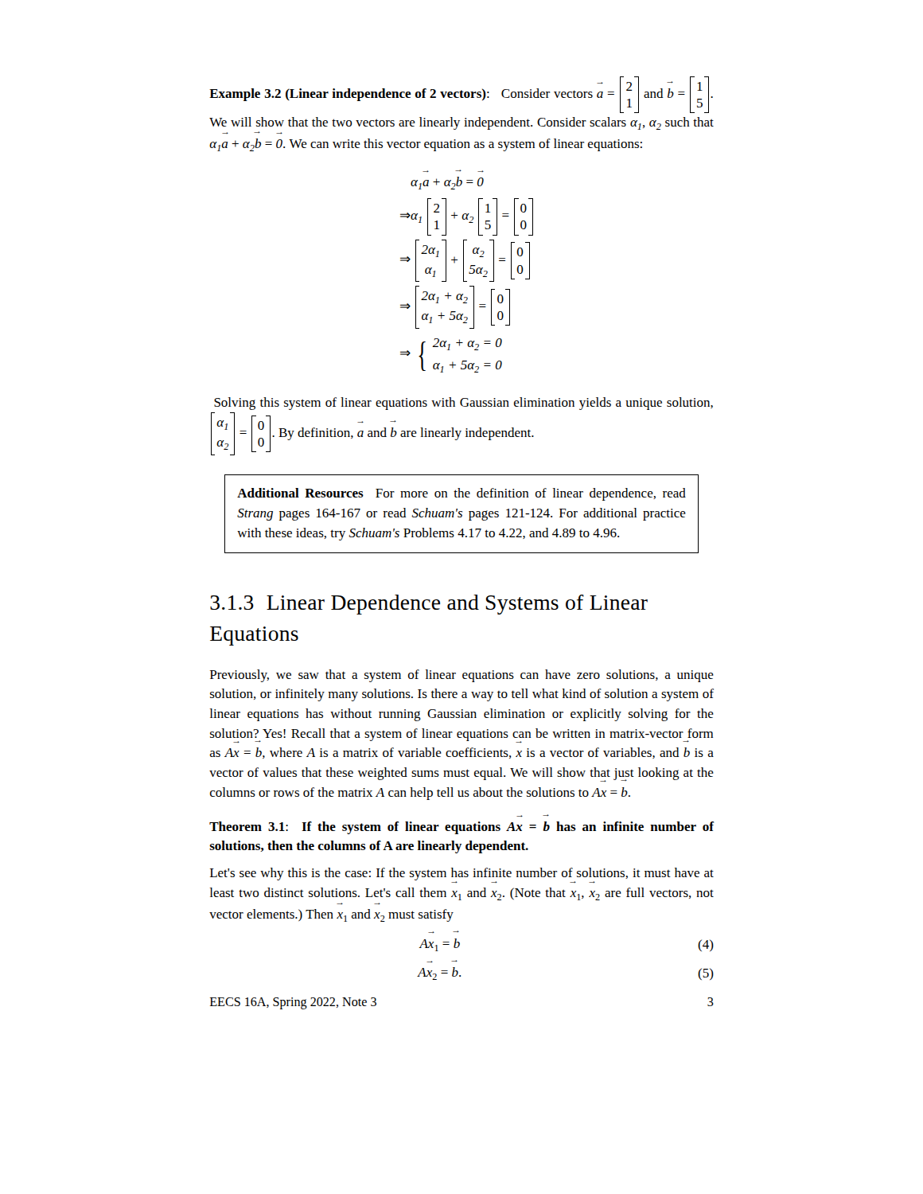Example 3.2 (Linear independence of 2 vectors): Consider vectors a = 21 and b = 15. We will show that the two vectors are linearly independent. Consider scalars α1, α2 such that α1 a + α2 b = 0. We can write this vector equation as a system of linear equations:
α1 a + α2 b = 0 ⇒α1 21 + α2 15 = 00 ⇒ 2α1 α1 + α25α2 = 00 ⇒ 2α1 + α2 α1 + 5α2 = 00 ⇒ {2α1 + α2 = 0 α1 + 5α2 = 0
Solving this system of linear equations with Gaussian elimination yields a unique solution, α1 α2 = 00. By definition, a and b are linearly independent.
Additional Resources For more on the definition of linear dependence, read Strang pages 164-167 or read Schuam's pages 121-124. For additional practice with these ideas, try Schuam's Problems 4.17 to 4.22, and 4.89 to 4.96.
3.1.3 Linear Dependence and Systems of Linear Equations
Previously, we saw that a system of linear equations can have zero solutions, a unique solution, or infinitely many solutions. Is there a way to tell what kind of solution a system of linear equations has without running Gaussian elimination or explicitly solving for the solution? Yes! Recall that a system of linear equations can be written in matrix-vector form as Ax = b, where A is a matrix of variable coefficients, x is a vector of variables, and b is a vector of values that these weighted sums must equal. We will show that just looking at the columns or rows of the matrix A can help tell us about the solutions to Ax = b.
Theorem 3.1: If the system of linear equations Ax = b has an infinite number of solutions, then the columns of A are linearly dependent.
Let's see why this is the case: If the system has infinite number of solutions, it must have at least two distinct solutions. Let's call them x1 and x2. (Note that x1, x2 are full vectors, not vector elements.) Then x1 and x2 must satisfy
Ax1 = b
(4)
Ax2 = b.
(5)
EECS 16A, Spring 2022, Note 3 3